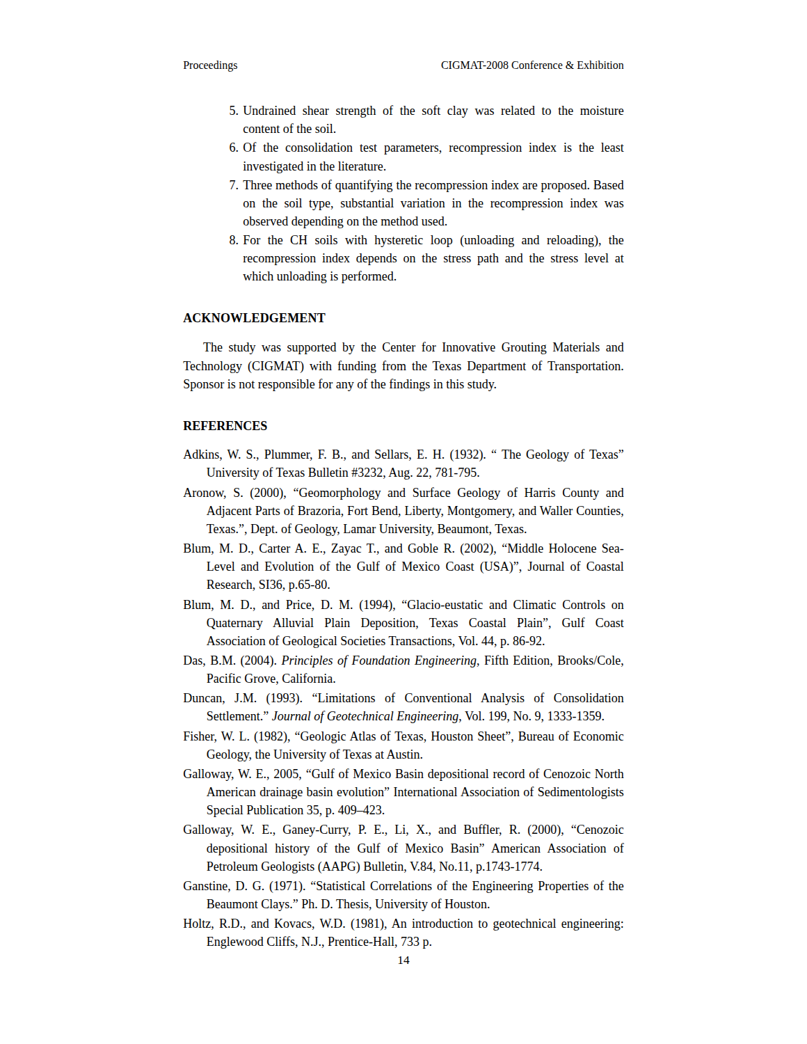Proceedings
CIGMAT-2008 Conference & Exhibition
5. Undrained shear strength of the soft clay was related to the moisture content of the soil.
6. Of the consolidation test parameters, recompression index is the least investigated in the literature.
7. Three methods of quantifying the recompression index are proposed. Based on the soil type, substantial variation in the recompression index was observed depending on the method used.
8. For the CH soils with hysteretic loop (unloading and reloading), the recompression index depends on the stress path and the stress level at which unloading is performed.
ACKNOWLEDGEMENT
The study was supported by the Center for Innovative Grouting Materials and Technology (CIGMAT) with funding from the Texas Department of Transportation. Sponsor is not responsible for any of the findings in this study.
REFERENCES
Adkins, W. S., Plummer, F. B., and Sellars, E. H. (1932). “ The Geology of Texas” University of Texas Bulletin #3232, Aug. 22, 781-795.
Aronow, S. (2000), “Geomorphology and Surface Geology of Harris County and Adjacent Parts of Brazoria, Fort Bend, Liberty, Montgomery, and Waller Counties, Texas.”, Dept. of Geology, Lamar University, Beaumont, Texas.
Blum, M. D., Carter A. E., Zayac T., and Goble R. (2002), “Middle Holocene Sea-Level and Evolution of the Gulf of Mexico Coast (USA)”, Journal of Coastal Research, SI36, p.65-80.
Blum, M. D., and Price, D. M. (1994), “Glacio-eustatic and Climatic Controls on Quaternary Alluvial Plain Deposition, Texas Coastal Plain”, Gulf Coast Association of Geological Societies Transactions, Vol. 44, p. 86-92.
Das, B.M. (2004). Principles of Foundation Engineering, Fifth Edition, Brooks/Cole, Pacific Grove, California.
Duncan, J.M. (1993). “Limitations of Conventional Analysis of Consolidation Settlement.” Journal of Geotechnical Engineering, Vol. 199, No. 9, 1333-1359.
Fisher, W. L. (1982), “Geologic Atlas of Texas, Houston Sheet”, Bureau of Economic Geology, the University of Texas at Austin.
Galloway, W. E., 2005, “Gulf of Mexico Basin depositional record of Cenozoic North American drainage basin evolution” International Association of Sedimentologists Special Publication 35, p. 409–423.
Galloway, W. E., Ganey-Curry, P. E., Li, X., and Buffler, R. (2000), “Cenozoic depositional history of the Gulf of Mexico Basin” American Association of Petroleum Geologists (AAPG) Bulletin, V.84, No.11, p.1743-1774.
Ganstine, D. G. (1971). “Statistical Correlations of the Engineering Properties of the Beaumont Clays.” Ph. D. Thesis, University of Houston.
Holtz, R.D., and Kovacs, W.D. (1981), An introduction to geotechnical engineering: Englewood Cliffs, N.J., Prentice-Hall, 733 p.
14